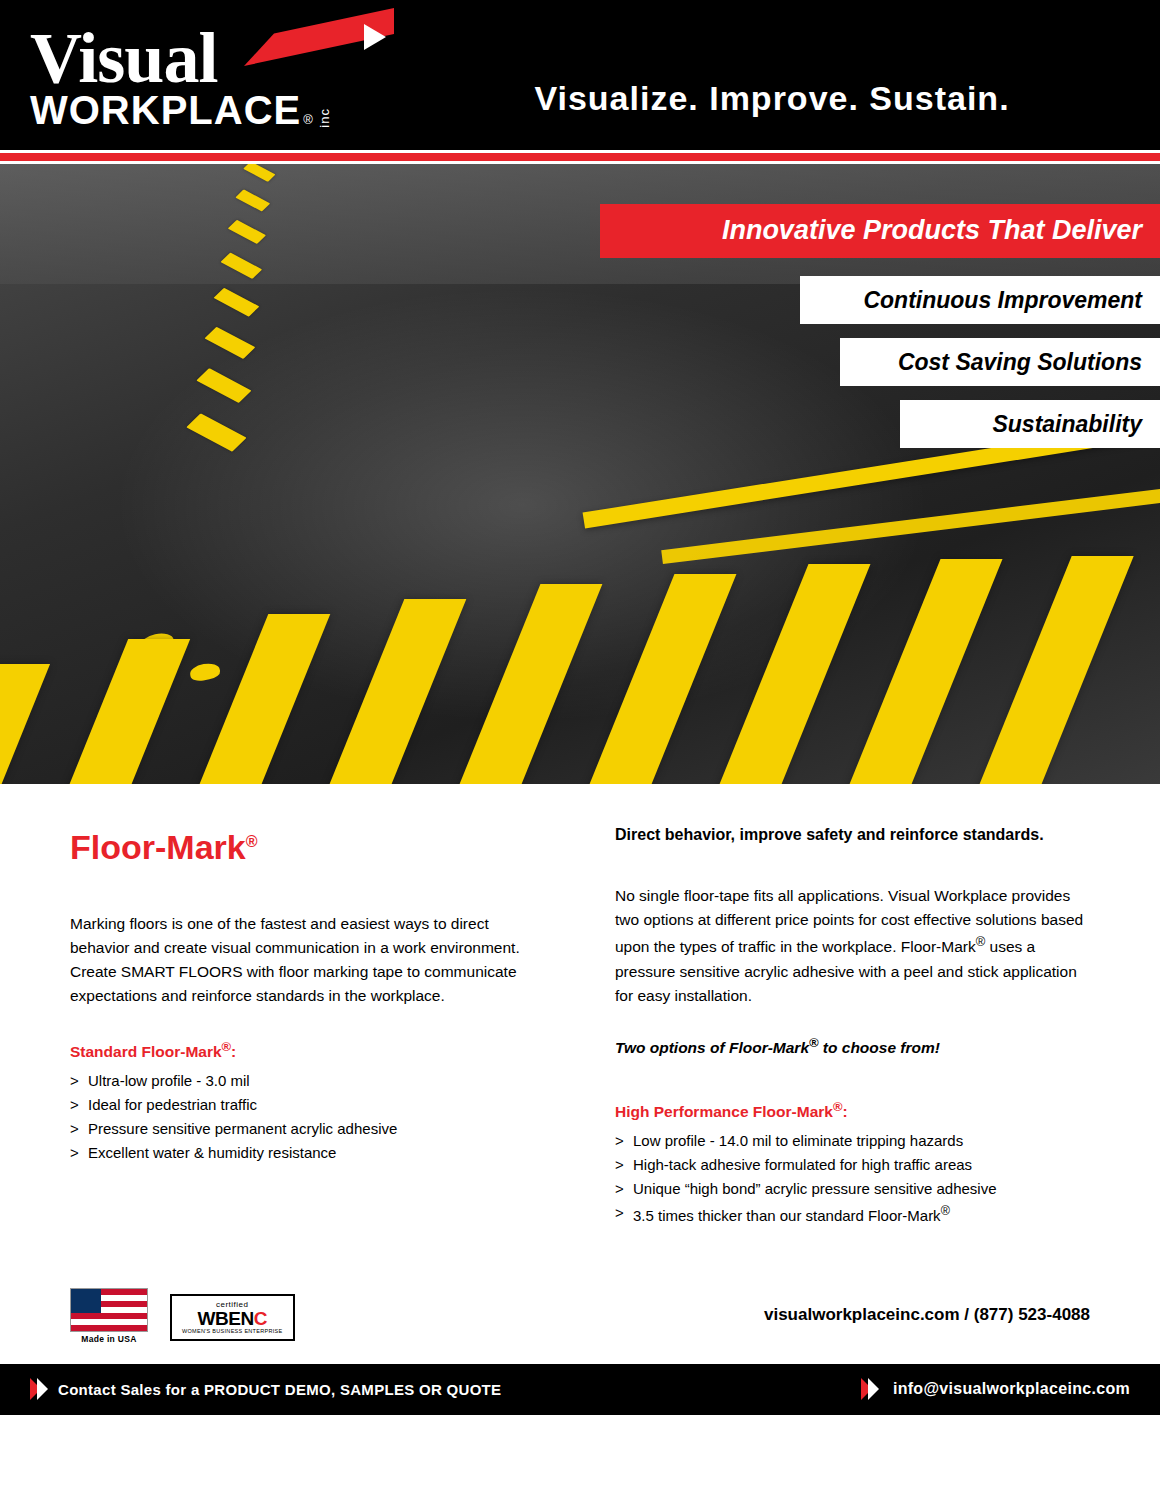Visual
WORKPLACE®inc
Visualize. Improve. Sustain.
Innovative Products That Deliver
Continuous Improvement
Cost Saving Solutions
Sustainability
Floor-Mark®
Marking floors is one of the fastest and easiest ways to direct behavior and create visual communication in a work environment.
Create SMART FLOORS with floor marking tape to communicate expectations and reinforce standards in the workplace.
Standard Floor-Mark®:
Ultra-low profile - 3.0 mil
Ideal for pedestrian traffic
Pressure sensitive permanent acrylic adhesive
Excellent water & humidity resistance
Direct behavior, improve safety and reinforce standards.
No single floor-tape fits all applications. Visual Workplace provides two options at different price points for cost effective solutions based upon the types of traffic in the workplace. Floor-Mark® uses a pressure sensitive acrylic adhesive with a peel and stick application for easy installation.
Two options of Floor-Mark® to choose from!
High Performance Floor-Mark®:
Low profile - 14.0 mil to eliminate tripping hazards
High-tack adhesive formulated for high traffic areas
Unique “high bond” acrylic pressure sensitive adhesive
3.5 times thicker than our standard Floor-Mark®
Made in USA
certified
WBENC
WOMEN'S BUSINESS ENTERPRISE
visualworkplaceinc.com / (877) 523-4088
Contact Sales for a PRODUCT DEMO, SAMPLES OR QUOTE
info@visualworkplaceinc.com